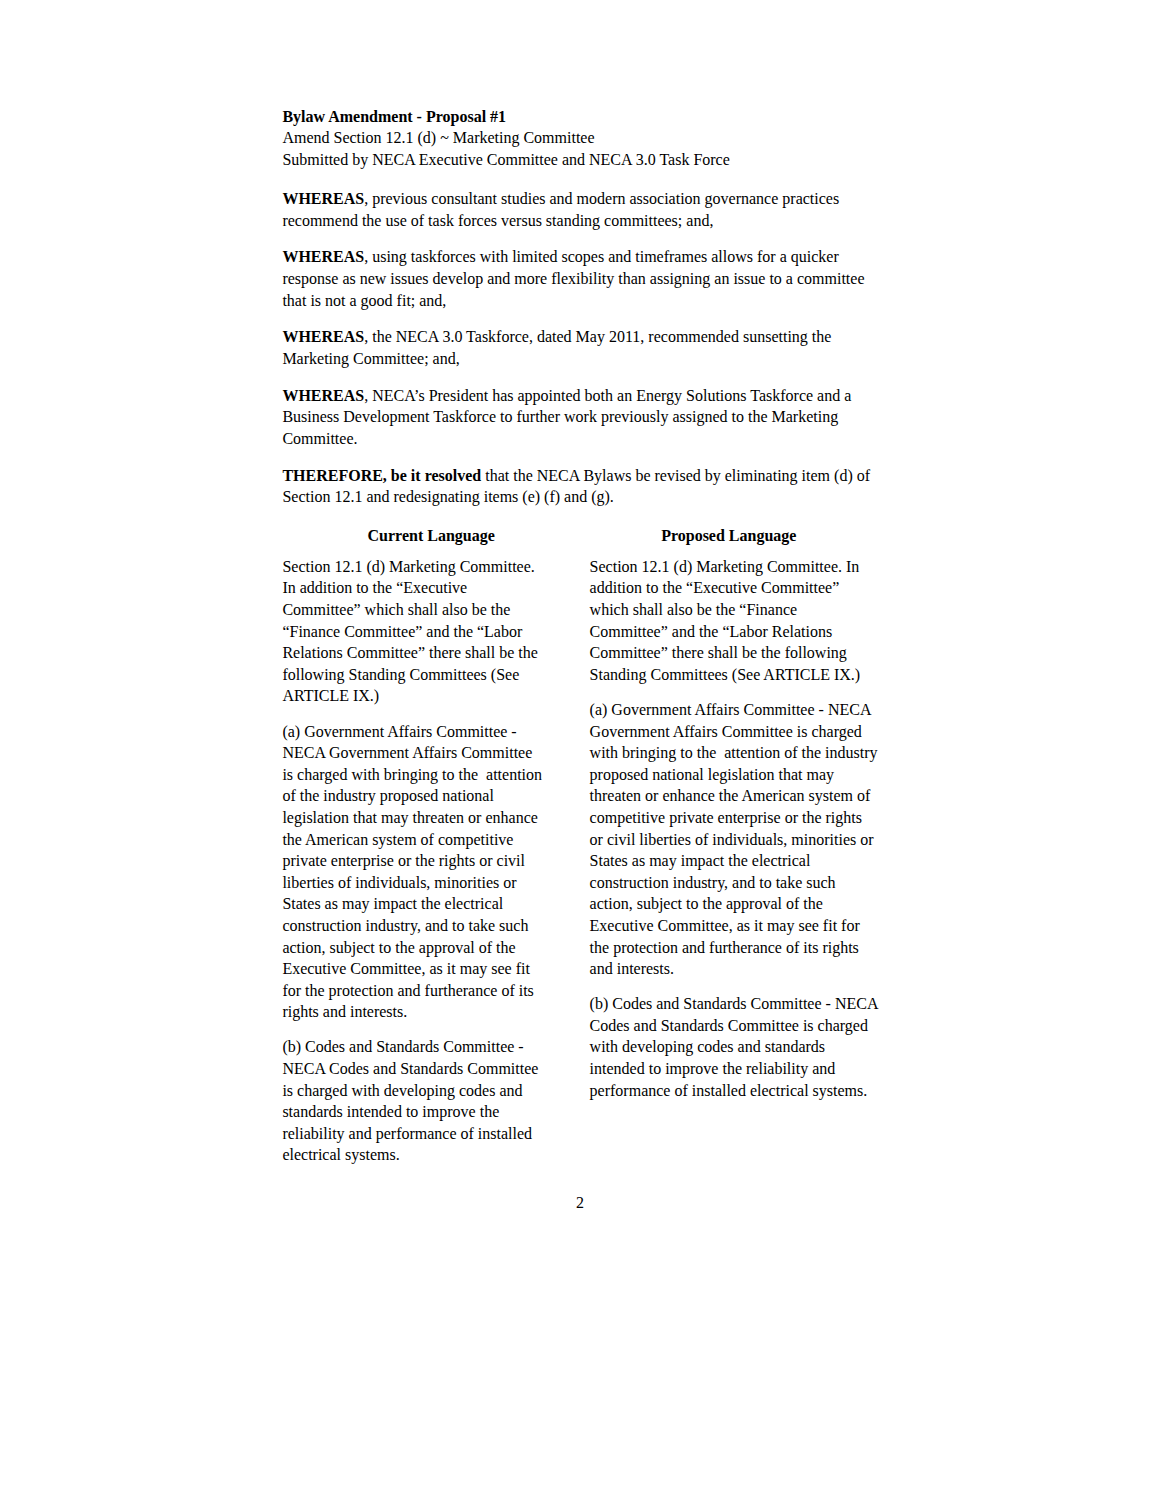Bylaw Amendment - Proposal #1
Amend Section 12.1 (d) ~ Marketing Committee
Submitted by NECA Executive Committee and NECA 3.0 Task Force
WHEREAS, previous consultant studies and modern association governance practices recommend the use of task forces versus standing committees; and,
WHEREAS, using taskforces with limited scopes and timeframes allows for a quicker response as new issues develop and more flexibility than assigning an issue to a committee that is not a good fit; and,
WHEREAS, the NECA 3.0 Taskforce, dated May 2011, recommended sunsetting the Marketing Committee; and,
WHEREAS, NECA’s President has appointed both an Energy Solutions Taskforce and a Business Development Taskforce to further work previously assigned to the Marketing Committee.
THEREFORE, be it resolved that the NECA Bylaws be revised by eliminating item (d) of Section 12.1 and redesignating items (e) (f) and (g).
| Current Language | Proposed Language |
| --- | --- |
| Section 12.1 (d) Marketing Committee. In addition to the “Executive Committee” which shall also be the “Finance Committee” and the “Labor Relations Committee” there shall be the following Standing Committees (See ARTICLE IX.) (a) Government Affairs Committee - NECA Government Affairs Committee is charged with bringing to the attention of the industry proposed national legislation that may threaten or enhance the American system of competitive private enterprise or the rights or civil liberties of individuals, minorities or States as may impact the electrical construction industry, and to take such action, subject to the approval of the Executive Committee, as it may see fit for the protection and furtherance of its rights and interests. (b) Codes and Standards Committee - NECA Codes and Standards Committee is charged with developing codes and standards intended to improve the reliability and performance of installed electrical systems. | Section 12.1 (d) Marketing Committee. In addition to the “Executive Committee” which shall also be the “Finance Committee” and the “Labor Relations Committee” there shall be the following Standing Committees (See ARTICLE IX.) (a) Government Affairs Committee - NECA Government Affairs Committee is charged with bringing to the attention of the industry proposed national legislation that may threaten or enhance the American system of competitive private enterprise or the rights or civil liberties of individuals, minorities or States as may impact the electrical construction industry, and to take such action, subject to the approval of the Executive Committee, as it may see fit for the protection and furtherance of its rights and interests. (b) Codes and Standards Committee - NECA Codes and Standards Committee is charged with developing codes and standards intended to improve the reliability and performance of installed electrical systems. |
2